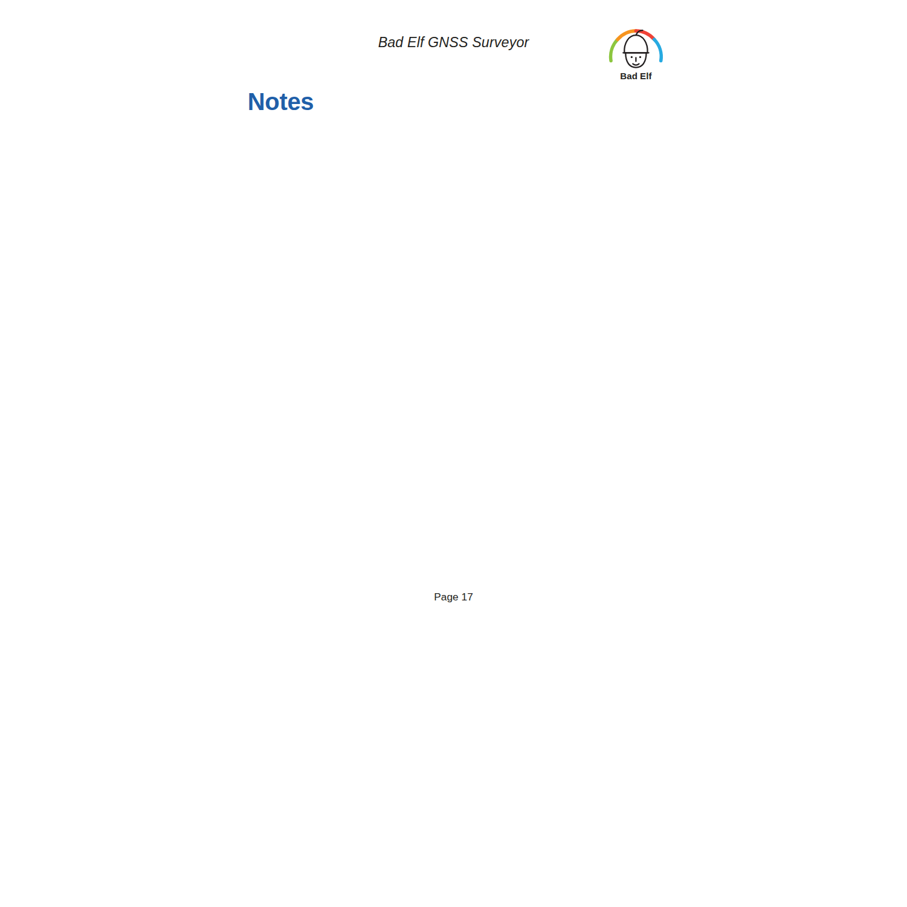Bad Elf GNSS Surveyor
Bad Elf
Notes
Page 17